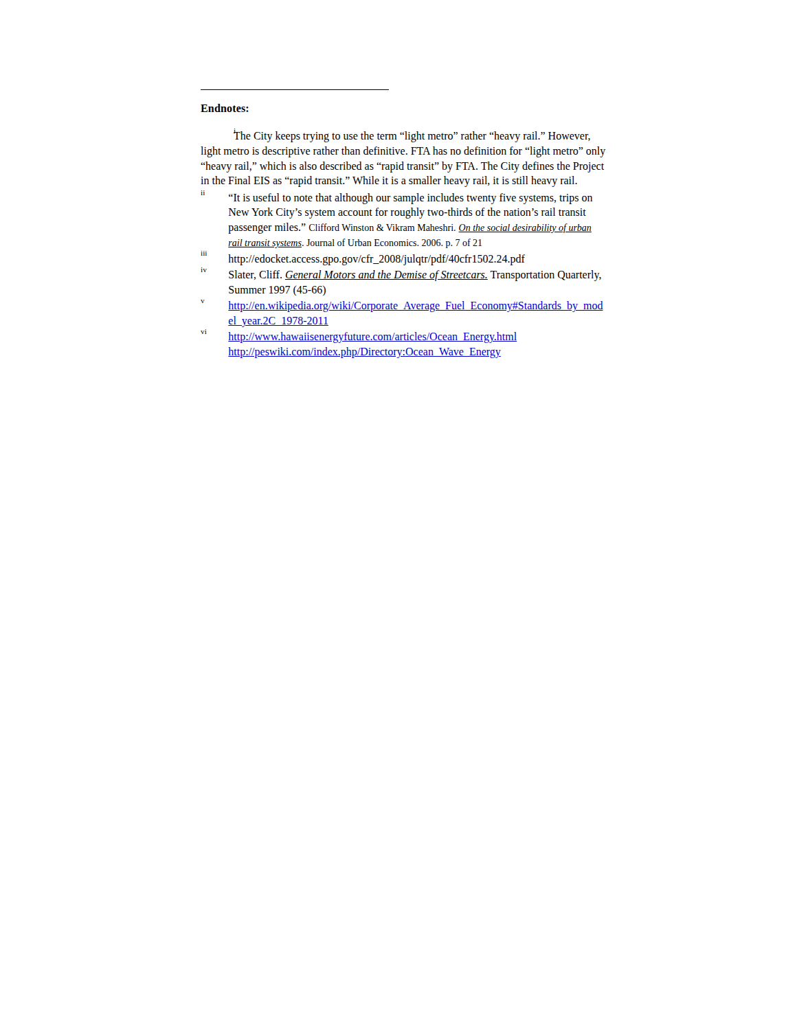Endnotes:
i The City keeps trying to use the term “light metro” rather “heavy rail.” However, light metro is descriptive rather than definitive. FTA has no definition for “light metro” only “heavy rail,” which is also described as “rapid transit” by FTA. The City defines the Project in the Final EIS as “rapid transit.” While it is a smaller heavy rail, it is still heavy rail.
ii
“It is useful to note that although our sample includes twenty five systems, trips on New York City’s system account for roughly two-thirds of the nation’s rail transit passenger miles.” Clifford Winston & Vikram Maheshri. On the social desirability of urban rail transit systems. Journal of Urban Economics. 2006. p. 7 of 21
iii http://edocket.access.gpo.gov/cfr_2008/julqtr/pdf/40cfr1502.24.pdf
iv Slater, Cliff. General Motors and the Demise of Streetcars. Transportation Quarterly, Summer 1997 (45-66)
v http://en.wikipedia.org/wiki/Corporate_Average_Fuel_Economy#Standards_by_model_year.2C_1978-2011
vi http://www.hawaiisenergyfuture.com/articles/Ocean_Energy.html
http://peswiki.com/index.php/Directory:Ocean_Wave_Energy